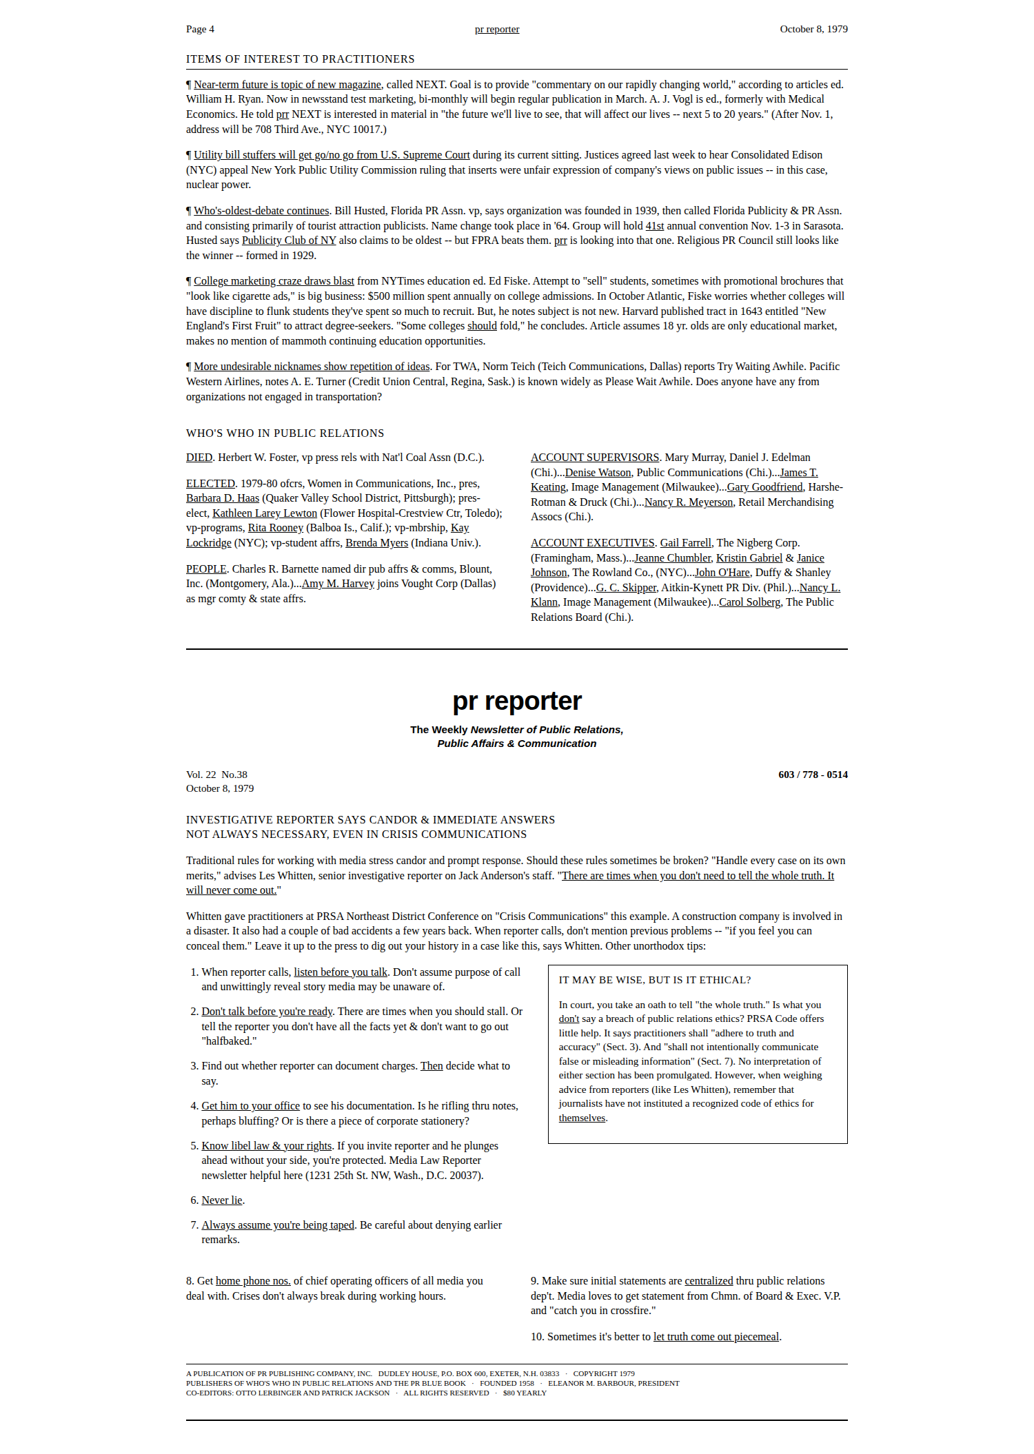Page 4
pr reporter
October 8, 1979
Items of Interest to Practitioners
Near-term future is topic of new magazine, called NEXT. Goal is to provide "commentary on our rapidly changing world," according to articles ed. William H. Ryan. Now in newsstand test marketing, bi-monthly will begin regular publication in March. A. J. Vogl is ed., formerly with Medical Economics. He told prr NEXT is interested in material in "the future we'll live to see, that will affect our lives -- next 5 to 20 years." (After Nov. 1, address will be 708 Third Ave., NYC 10017.)
Utility bill stuffers will get go/no go from U.S. Supreme Court during its current sitting. Justices agreed last week to hear Consolidated Edison (NYC) appeal New York Public Utility Commission ruling that inserts were unfair expression of company's views on public issues -- in this case, nuclear power.
Who's-oldest-debate continues. Bill Husted, Florida PR Assn. vp, says organization was founded in 1939, then called Florida Publicity & PR Assn. and consisting primarily of tourist attraction publicists. Name change took place in '64. Group will hold 41st annual convention Nov. 1-3 in Sarasota. Husted says Publicity Club of NY also claims to be oldest -- but FPRA beats them. prr is looking into that one. Religious PR Council still looks like the winner -- formed in 1929.
College marketing craze draws blast from NYTimes education ed. Ed Fiske. Attempt to "sell" students, sometimes with promotional brochures that "look like cigarette ads," is big business: $500 million spent annually on college admissions. In October Atlantic, Fiske worries whether colleges will have discipline to flunk students they've spent so much to recruit. But, he notes subject is not new. Harvard published tract in 1643 entitled "New England's First Fruit" to attract degree-seekers. "Some colleges should fold," he concludes. Article assumes 18 yr. olds are only educational market, makes no mention of mammoth continuing education opportunities.
More undesirable nicknames show repetition of ideas. For TWA, Norm Teich (Teich Communications, Dallas) reports Try Waiting Awhile. Pacific Western Airlines, notes A. E. Turner (Credit Union Central, Regina, Sask.) is known widely as Please Wait Awhile. Does anyone have any from organizations not engaged in transportation?
Who's Who in Public Relations
DIED. Herbert W. Foster, vp press rels with Nat'l Coal Assn (D.C.).
ELECTED. 1979-80 ofcrs, Women in Communications, Inc., pres, Barbara D. Haas (Quaker Valley School District, Pittsburgh); pres-elect, Kathleen Larey Lewton (Flower Hospital-Crestview Ctr, Toledo); vp-programs, Rita Rooney (Balboa Is., Calif.); vp-mbrship, Kay Lockridge (NYC); vp-student affrs, Brenda Myers (Indiana Univ.).
PEOPLE. Charles R. Barnette named dir pub affrs & comms, Blount, Inc. (Montgomery, Ala.)...Amy M. Harvey joins Vought Corp (Dallas) as mgr comty & state affrs.
ACCOUNT SUPERVISORS. Mary Murray, Daniel J. Edelman (Chi.)...Denise Watson, Public Communications (Chi.)...James T. Keating, Image Management (Milwaukee)...Gary Goodfriend, Harshe-Rotman & Druck (Chi.)...Nancy R. Meyerson, Retail Merchandising Assocs (Chi.).
ACCOUNT EXECUTIVES. Gail Farrell, The Nigberg Corp. (Framingham, Mass.)...Jeanne Chumbler, Kristin Gabriel & Janice Johnson, The Rowland Co., (NYC)...John O'Hare, Duffy & Shanley (Providence)...G. C. Skipper, Aitkin-Kynett PR Div. (Phil.)...Nancy L. Klann, Image Management (Milwaukee)...Carol Solberg, The Public Relations Board (Chi.).
pr reporter
The Weekly Newsletter of Public Relations,
Public Affairs & Communication
Vol. 22 No.38
October 8, 1979
603 / 778 - 0514
Investigative Reporter Says Candor & Immediate Answers
Not Always Necessary, Even in Crisis Communications
Traditional rules for working with media stress candor and prompt response. Should these rules sometimes be broken? "Handle every case on its own merits," advises Les Whitten, senior investigative reporter on Jack Anderson's staff. "There are times when you don't need to tell the whole truth. It will never come out."
Whitten gave practitioners at PRSA Northeast District Conference on "Crisis Communications" this example. A construction company is involved in a disaster. It also had a couple of bad accidents a few years back. When reporter calls, don't mention previous problems -- "if you feel you can conceal them." Leave it up to the press to dig out your history in a case like this, says Whitten. Other unorthodox tips:
When reporter calls, listen before you talk. Don't assume purpose of call and unwittingly reveal story media may be unaware of.
Don't talk before you're ready. There are times when you should stall. Or tell the reporter you don't have all the facts yet & don't want to go out "halfbaked."
Find out whether reporter can document charges. Then decide what to say.
Get him to your office to see his documentation. Is he rifling thru notes, perhaps bluffing? Or is there a piece of corporate stationery?
Know libel law & your rights. If you invite reporter and he plunges ahead without your side, you're protected. Media Law Reporter newsletter helpful here (1231 25th St. NW, Wash., D.C. 20037).
Never lie.
Always assume you're being taped. Be careful about denying earlier remarks.
It May Be Wise, But Is It Ethical?
In court, you take an oath to tell "the whole truth." Is what you don't say a breach of public relations ethics? PRSA Code offers little help. It says practitioners shall "adhere to truth and accuracy" (Sect. 3). And "shall not intentionally communicate false or misleading information" (Sect. 7). No interpretation of either section has been promulgated. However, when weighing advice from reporters (like Les Whitten), remember that journalists have not instituted a recognized code of ethics for themselves.
8. Get home phone nos. of chief operating officers of all media you deal with. Crises don't always break during working hours.
9. Make sure initial statements are centralized thru public relations dep't. Media loves to get statement from Chmn. of Board & Exec. V.P. and "catch you in crossfire."
10. Sometimes it's better to let truth come out piecemeal.
A publication of PR Publishing Company, Inc. Dudley House, P.O. Box 600, Exeter, N.H. 03833 · Copyright 1979
Publishers of Who's Who in Public Relations and the PR Blue Book · Founded 1958 · Eleanor M. Barbour, President
Co-Editors: Otto Lerbinger and Patrick Jackson · All rights reserved · $80 yearly